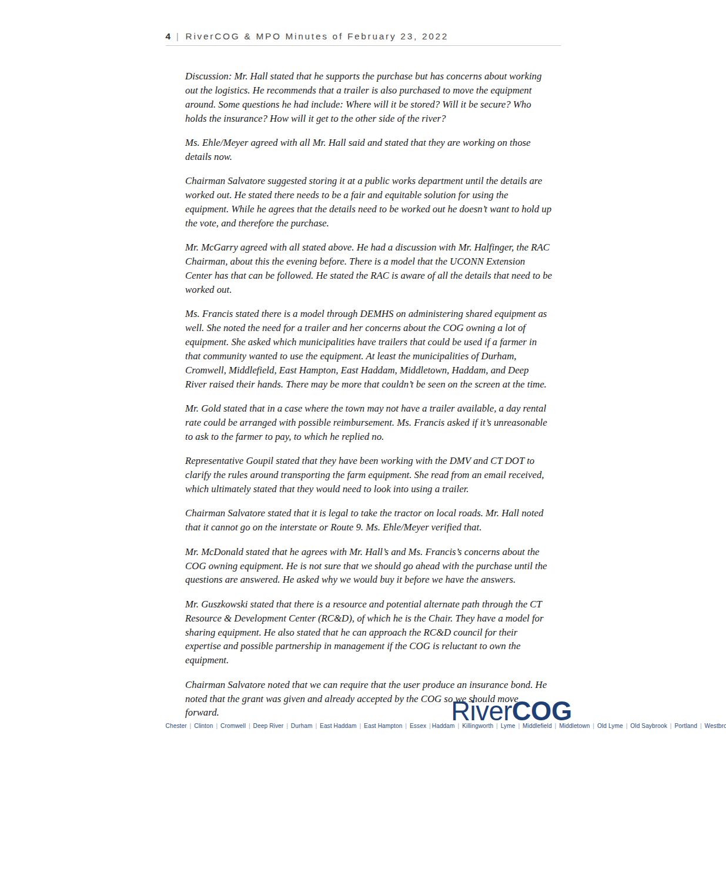4 | RiverCOG & MPO Minutes of February 23, 2022
Discussion: Mr. Hall stated that he supports the purchase but has concerns about working out the logistics. He recommends that a trailer is also purchased to move the equipment around. Some questions he had include: Where will it be stored? Will it be secure? Who holds the insurance? How will it get to the other side of the river?
Ms. Ehle/Meyer agreed with all Mr. Hall said and stated that they are working on those details now.
Chairman Salvatore suggested storing it at a public works department until the details are worked out. He stated there needs to be a fair and equitable solution for using the equipment. While he agrees that the details need to be worked out he doesn’t want to hold up the vote, and therefore the purchase.
Mr. McGarry agreed with all stated above. He had a discussion with Mr. Halfinger, the RAC Chairman, about this the evening before. There is a model that the UCONN Extension Center has that can be followed. He stated the RAC is aware of all the details that need to be worked out.
Ms. Francis stated there is a model through DEMHS on administering shared equipment as well. She noted the need for a trailer and her concerns about the COG owning a lot of equipment. She asked which municipalities have trailers that could be used if a farmer in that community wanted to use the equipment. At least the municipalities of Durham, Cromwell, Middlefield, East Hampton, East Haddam, Middletown, Haddam, and Deep River raised their hands. There may be more that couldn’t be seen on the screen at the time.
Mr. Gold stated that in a case where the town may not have a trailer available, a day rental rate could be arranged with possible reimbursement. Ms. Francis asked if it’s unreasonable to ask to the farmer to pay, to which he replied no.
Representative Goupil stated that they have been working with the DMV and CT DOT to clarify the rules around transporting the farm equipment. She read from an email received, which ultimately stated that they would need to look into using a trailer.
Chairman Salvatore stated that it is legal to take the tractor on local roads. Mr. Hall noted that it cannot go on the interstate or Route 9. Ms. Ehle/Meyer verified that.
Mr. McDonald stated that he agrees with Mr. Hall’s and Ms. Francis’s concerns about the COG owning equipment. He is not sure that we should go ahead with the purchase until the questions are answered. He asked why we would buy it before we have the answers.
Mr. Guszkowski stated that there is a resource and potential alternate path through the CT Resource & Development Center (RC&D), of which he is the Chair. They have a model for sharing equipment. He also stated that he can approach the RC&D council for their expertise and possible partnership in management if the COG is reluctant to own the equipment.
Chairman Salvatore noted that we can require that the user produce an insurance bond. He noted that the grant was given and already accepted by the COG so we should move forward.
Chester | Clinton | Cromwell | Deep River | Durham | East Haddam | East Hampton | Essex |Haddam | Killingworth | Lyme | Middlefield | Middletown | Old Lyme | Old Saybrook | Portland | Westbrook
River COG